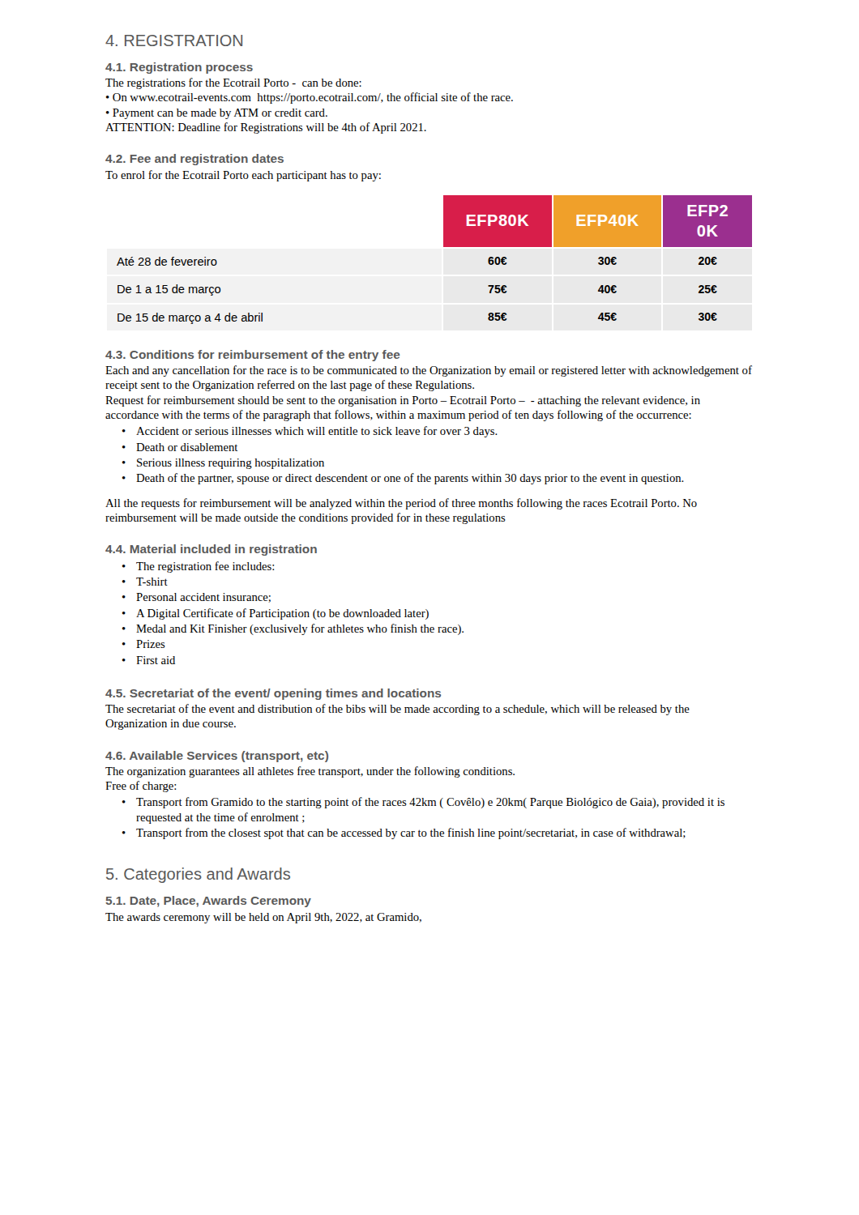4. REGISTRATION
4.1. Registration process
The registrations for the Ecotrail Porto - can be done:
• On www.ecotrail-events.com https://porto.ecotrail.com/, the official site of the race.
• Payment can be made by ATM or credit card.
ATTENTION: Deadline for Registrations will be 4th of April 2021.
4.2. Fee and registration dates
To enrol for the Ecotrail Porto each participant has to pay:
| | EFP80K | EFP40K | EFP2 0K |
| --- | --- | --- | --- |
| Até 28 de fevereiro | 60€ | 30€ | 20€ |
| De 1 a 15 de março | 75€ | 40€ | 25€ |
| De 15 de março a 4 de abril | 85€ | 45€ | 30€ |
4.3. Conditions for reimbursement of the entry fee
Each and any cancellation for the race is to be communicated to the Organization by email or registered letter with acknowledgement of receipt sent to the Organization referred on the last page of these Regulations.
Request for reimbursement should be sent to the organisation in Porto – Ecotrail Porto – - attaching the relevant evidence, in accordance with the terms of the paragraph that follows, within a maximum period of ten days following of the occurrence:
Accident or serious illnesses which will entitle to sick leave for over 3 days.
Death or disablement
Serious illness requiring hospitalization
Death of the partner, spouse or direct descendent or one of the parents within 30 days prior to the event in question.
All the requests for reimbursement will be analyzed within the period of three months following the races Ecotrail Porto. No reimbursement will be made outside the conditions provided for in these regulations
4.4. Material included in registration
The registration fee includes:
T-shirt
Personal accident insurance;
A Digital Certificate of Participation (to be downloaded later)
Medal and Kit Finisher (exclusively for athletes who finish the race).
Prizes
First aid
4.5. Secretariat of the event/ opening times and locations
The secretariat of the event and distribution of the bibs will be made according to a schedule, which will be released by the Organization in due course.
4.6. Available Services (transport, etc)
The organization guarantees all athletes free transport, under the following conditions.
Free of charge:
Transport from Gramido to the starting point of the races 42km ( Covêlo) e 20km( Parque Biológico de Gaia), provided it is requested at the time of enrolment ;
Transport from the closest spot that can be accessed by car to the finish line point/secretariat, in case of withdrawal;
5. Categories and Awards
5.1. Date, Place, Awards Ceremony
The awards ceremony will be held on April 9th, 2022, at Gramido,